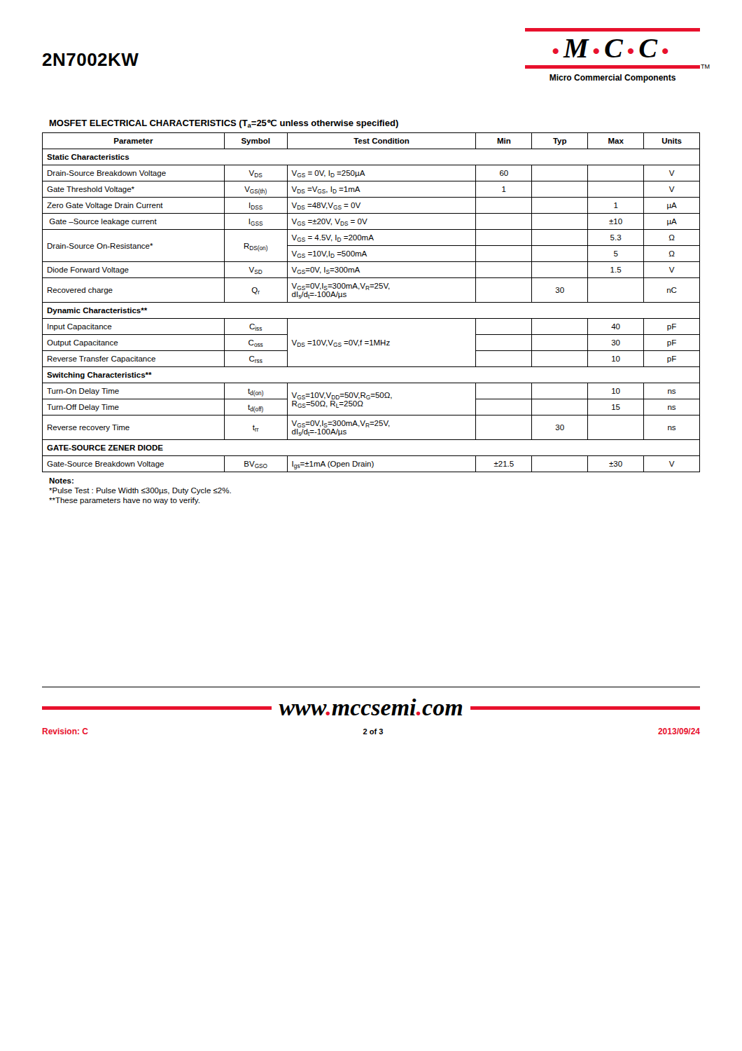2N7002KW
•M•C•C•
TM
Micro Commercial Components
MOSFET ELECTRICAL CHARACTERISTICS (Ta=25℃ unless otherwise specified)
| Parameter | Symbol | Test Condition | Min | Typ | Max | Units |
| --- | --- | --- | --- | --- | --- | --- |
| Static Characteristics |
| Drain-Source Breakdown Voltage | V DS | V GS = 0V, I D =250µA | 60 | | | V |
| Gate Threshold Voltage* | V GS(th) | V DS =V GS , I D =1mA | 1 | | | V |
| Zero Gate Voltage Drain Current | I DSS | V DS =48V,V GS = 0V | | | 1 | µA |
| Gate –Source leakage current | I GSS | V GS =±20V, V DS = 0V | | | ±10 | µA |
| Drain-Source On-Resistance* | R DS(on) | V GS = 4.5V, I D =200mA | | | 5.3 | Ω |
| V GS =10V,I D =500mA | | | 5 | Ω |
| Diode Forward Voltage | V SD | V GS =0V, I S =300mA | | | 1.5 | V |
| Recovered charge | Q r | V GS =0V,I S =300mA,V R =25V, dI s /d t =-100A/µs | | 30 | | nC |
| Dynamic Characteristics** |
| Input Capacitance | C iss | V DS =10V,V GS =0V,f =1MHz | | | 40 | pF |
| Output Capacitance | C oss | | | 30 | pF |
| Reverse Transfer Capacitance | C rss | | | 10 | pF |
| Switching Characteristics** |
| Turn-On Delay Time | t d(on) | V GS =10V,V DD =50V,R G =50Ω, R GS =50Ω, R L =250Ω | | | 10 | ns |
| Turn-Off Delay Time | t d(off) | | | 15 | ns |
| Reverse recovery Time | t rr | V GS =0V,I S =300mA,V R =25V, dI s /d t =-100A/µs | | 30 | | ns |
| GATE-SOURCE ZENER DIODE |
| Gate-Source Breakdown Voltage | BV GSO | I gs =±1mA (Open Drain) | ±21.5 | | ±30 | V |
Notes:
*Pulse Test : Pulse Width ≤300µs, Duty Cycle ≤2%.
**These parameters have no way to verify.
www. mccsemi. com
Revision: C
2 of 3
2013/09/24